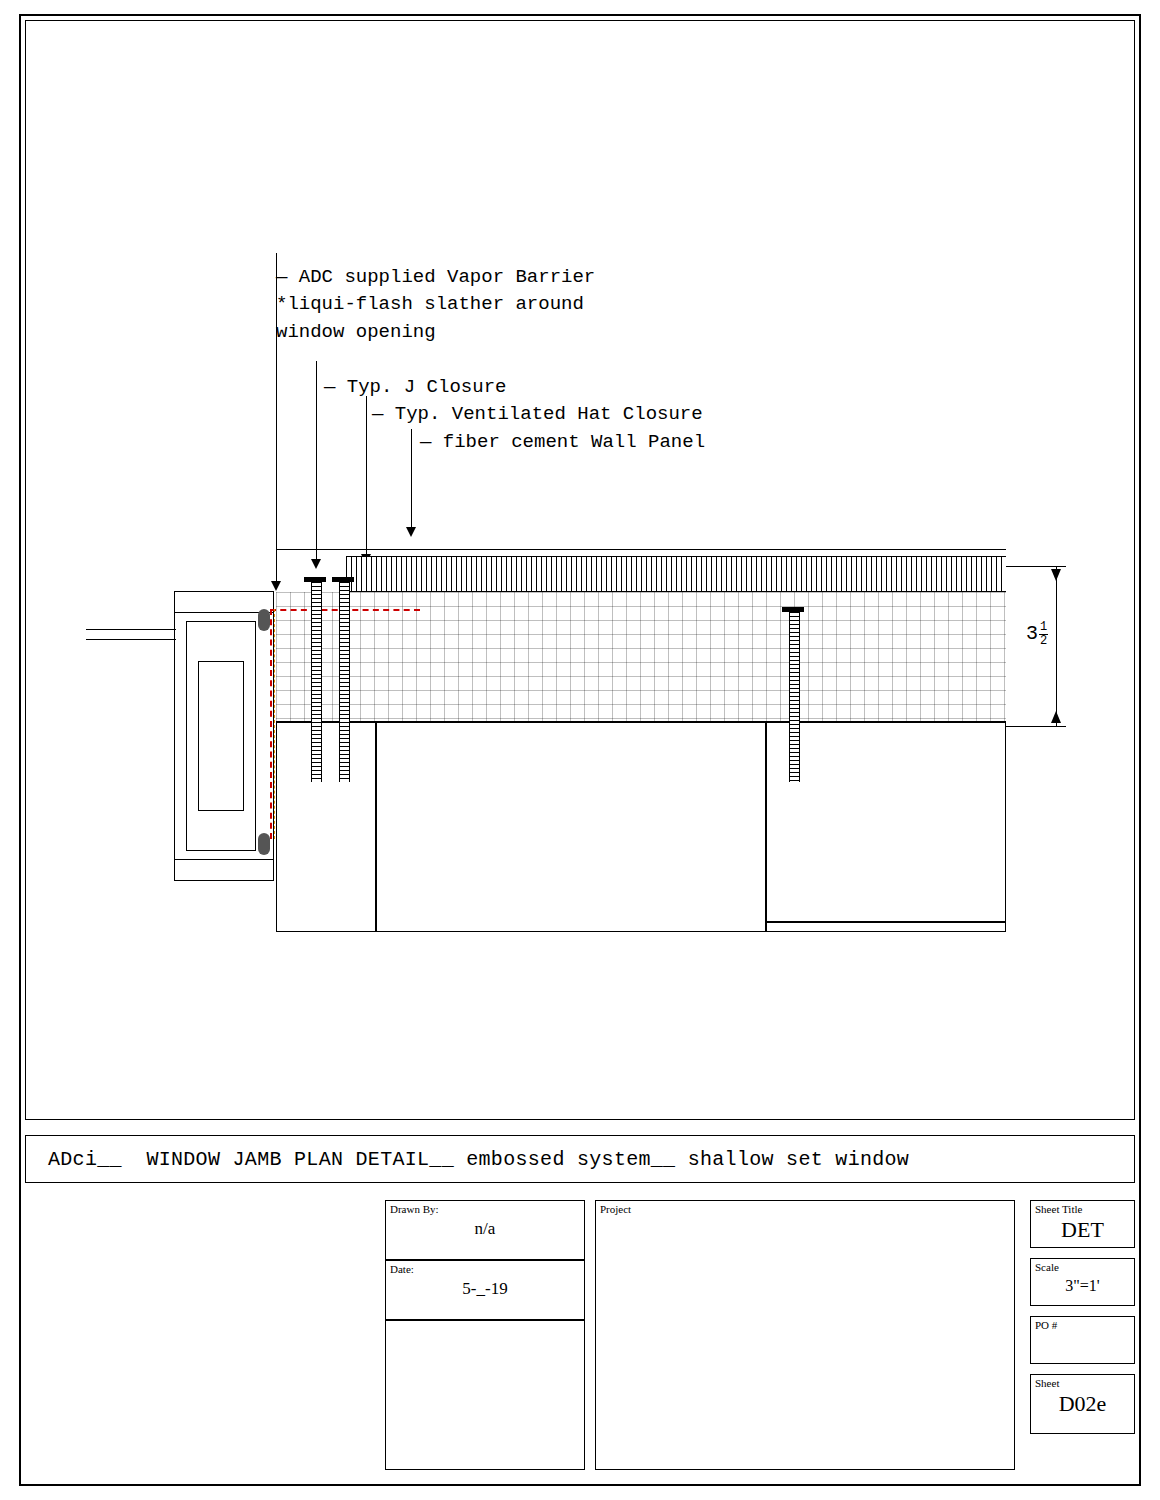— ADC supplied Vapor Barrier *liqui-flash slather around window opening — Typ. J Closure — Typ. Ventilated Hat Closure — fiber cement Wall Panel
312
ADci__ WINDOW JAMB PLAN DETAIL__ embossed system__ shallow set window
Drawn By:
n/a
Date:
5-_-19
Project
Sheet Title
DET
Scale
3"=1'
PO #
Sheet
D02e